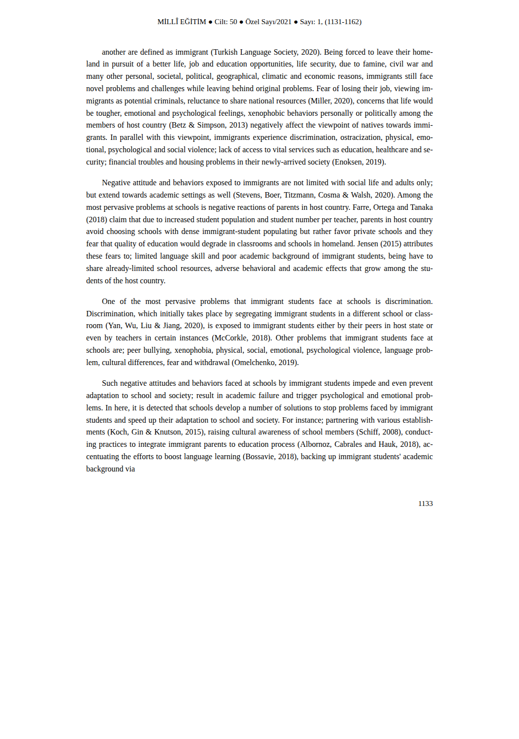MİLLÎ EĞİTİM ● Cilt: 50 ● Özel Sayı/2021 ● Sayı: 1, (1131-1162)
another are defined as immigrant (Turkish Language Society, 2020). Being forced to leave their homeland in pursuit of a better life, job and education opportunities, life security, due to famine, civil war and many other personal, societal, political, geographical, climatic and economic reasons, immigrants still face novel problems and challenges while leaving behind original problems. Fear of losing their job, viewing immigrants as potential criminals, reluctance to share national resources (Miller, 2020), concerns that life would be tougher, emotional and psychological feelings, xenophobic behaviors personally or politically among the members of host country (Betz & Simpson, 2013) negatively affect the viewpoint of natives towards immigrants. In parallel with this viewpoint, immigrants experience discrimination, ostracization, physical, emotional, psychological and social violence; lack of access to vital services such as education, healthcare and security; financial troubles and housing problems in their newly-arrived society (Enoksen, 2019).
Negative attitude and behaviors exposed to immigrants are not limited with social life and adults only; but extend towards academic settings as well (Stevens, Boer, Titzmann, Cosma & Walsh, 2020). Among the most pervasive problems at schools is negative reactions of parents in host country. Farre, Ortega and Tanaka (2018) claim that due to increased student population and student number per teacher, parents in host country avoid choosing schools with dense immigrant-student populating but rather favor private schools and they fear that quality of education would degrade in classrooms and schools in homeland. Jensen (2015) attributes these fears to; limited language skill and poor academic background of immigrant students, being have to share already-limited school resources, adverse behavioral and academic effects that grow among the students of the host country.
One of the most pervasive problems that immigrant students face at schools is discrimination. Discrimination, which initially takes place by segregating immigrant students in a different school or classroom (Yan, Wu, Liu & Jiang, 2020), is exposed to immigrant students either by their peers in host state or even by teachers in certain instances (McCorkle, 2018). Other problems that immigrant students face at schools are; peer bullying, xenophobia, physical, social, emotional, psychological violence, language problem, cultural differences, fear and withdrawal (Omelchenko, 2019).
Such negative attitudes and behaviors faced at schools by immigrant students impede and even prevent adaptation to school and society; result in academic failure and trigger psychological and emotional problems. In here, it is detected that schools develop a number of solutions to stop problems faced by immigrant students and speed up their adaptation to school and society. For instance; partnering with various establishments (Koch, Gin & Knutson, 2015), raising cultural awareness of school members (Schiff, 2008), conducting practices to integrate immigrant parents to education process (Albornoz, Cabrales and Hauk, 2018), accentuating the efforts to boost language learning (Bossavie, 2018), backing up immigrant students' academic background via
1133